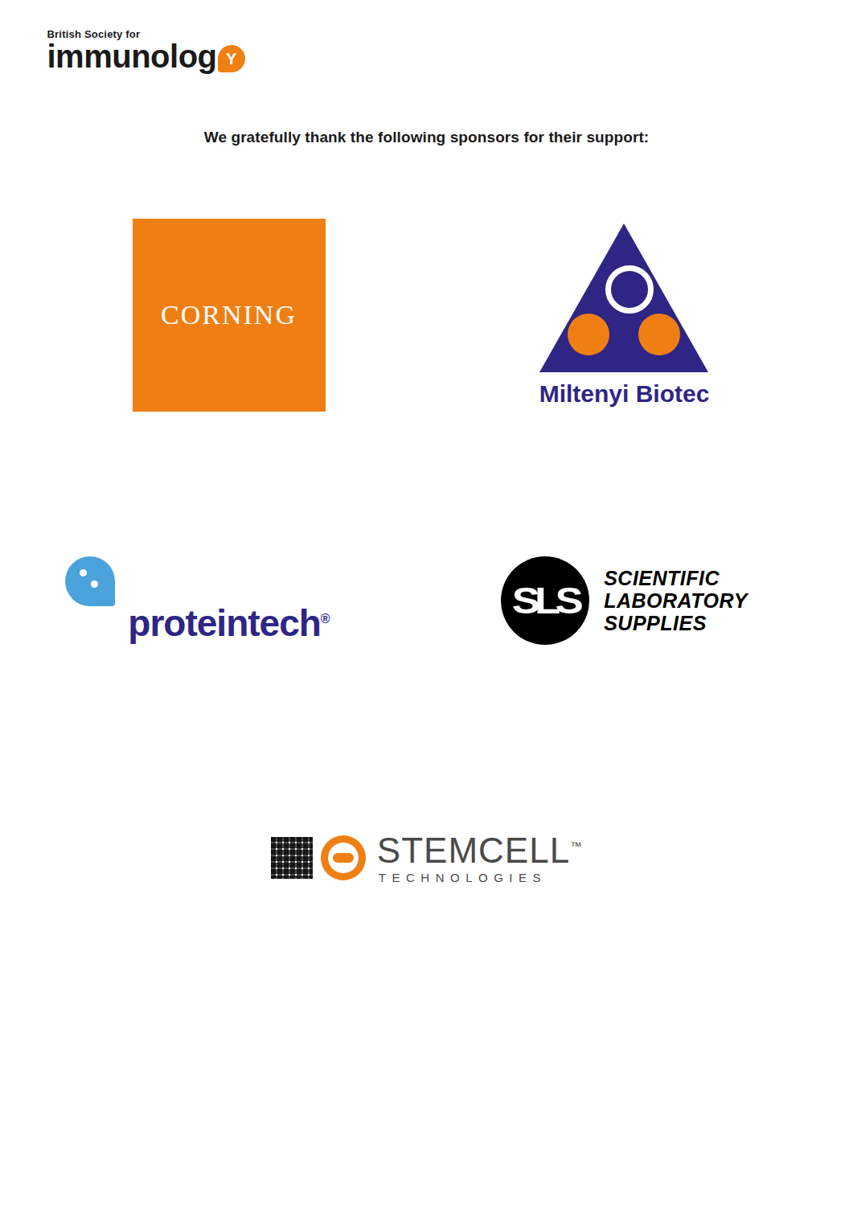British Society for immunolog
We gratefully thank the following sponsors for their support:
CORNING
Miltenyi Biotec
proteintech®
SLS
Scientific
Laboratory
Supplies
STEMCELL™
TECHNOLOGIES